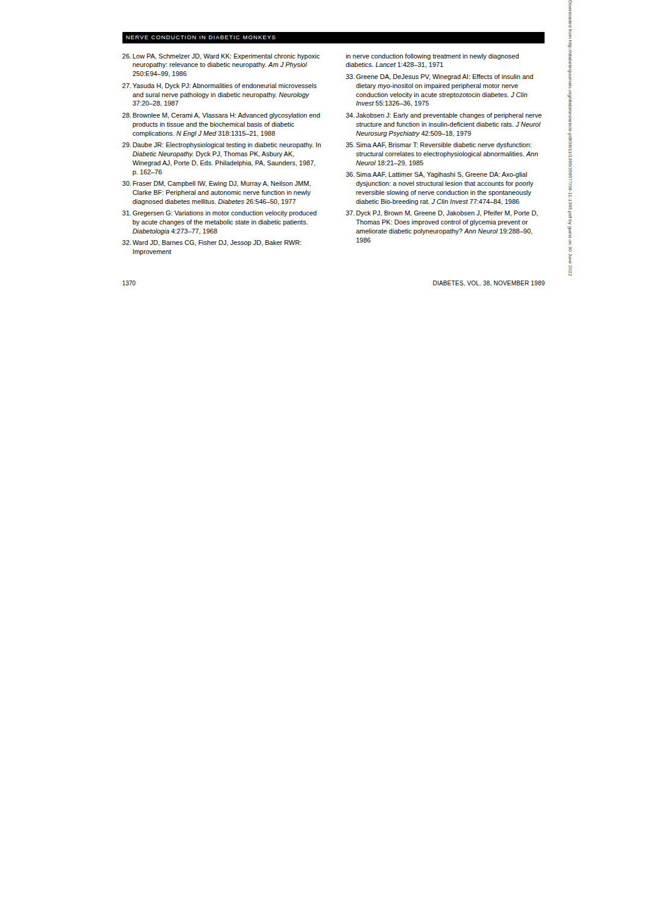Nerve Conduction in Diabetic Monkeys
26. Low PA, Schmelzer JD, Ward KK: Experimental chronic hypoxic neuropathy: relevance to diabetic neuropathy. Am J Physiol 250:E94–99, 1986
27. Yasuda H, Dyck PJ: Abnormalities of endoneurial microvessels and sural nerve pathology in diabetic neuropathy. Neurology 37:20–28, 1987
28. Brownlee M, Cerami A, Vlassara H: Advanced glycosylation end products in tissue and the biochemical basis of diabetic complications. N Engl J Med 318:1315–21, 1988
29. Daube JR: Electrophysiological testing in diabetic neuropathy. In Diabetic Neuropathy. Dyck PJ, Thomas PK, Asbury AK, Winegrad AJ, Porte D, Eds. Philadelphia, PA, Saunders, 1987, p. 162–76
30. Fraser DM, Campbell IW, Ewing DJ, Murray A, Neilson JMM, Clarke BF: Peripheral and autonomic nerve function in newly diagnosed diabetes mellitus. Diabetes 26:546–50, 1977
31. Gregersen G: Variations in motor conduction velocity produced by acute changes of the metabolic state in diabetic patients. Diabetologia 4:273–77, 1968
32. Ward JD, Barnes CG, Fisher DJ, Jessop JD, Baker RWR: Improvement
in nerve conduction following treatment in newly diagnosed diabetics. Lancet 1:428–31, 1971
33. Greene DA, DeJesus PV, Winegrad AI: Effects of insulin and dietary myo-inositol on impaired peripheral motor nerve conduction velocity in acute streptozotocin diabetes. J Clin Invest 55:1326–36, 1975
34. Jakobsen J: Early and preventable changes of peripheral nerve structure and function in insulin-deficient diabetic rats. J Neurol Neurosurg Psychiatry 42:509–18, 1979
35. Sima AAF, Brismar T: Reversible diabetic nerve dysfunction: structural correlates to electrophysiological abnormalities. Ann Neurol 18:21–29, 1985
36. Sima AAF, Lattimer SA, Yagihashi S, Greene DA: Axo-glial dysjunction: a novel structural lesion that accounts for poorly reversible slowing of nerve conduction in the spontaneously diabetic Bio-breeding rat. J Clin Invest 77:474–84, 1986
37. Dyck PJ, Brown M, Greene D, Jakobsen J, Pfeifer M, Porte D, Thomas PK: Does improved control of glycemia prevent or ameliorate diabetic polyneuropathy? Ann Neurol 19:288–90, 1986
Downloaded from http://diabetesjournals.org/diabetes/article-pdf/38/11/1365/356577/38-11-1365.pdf by guest on 30 June 2022
1370
DIABETES, VOL. 38, NOVEMBER 1989